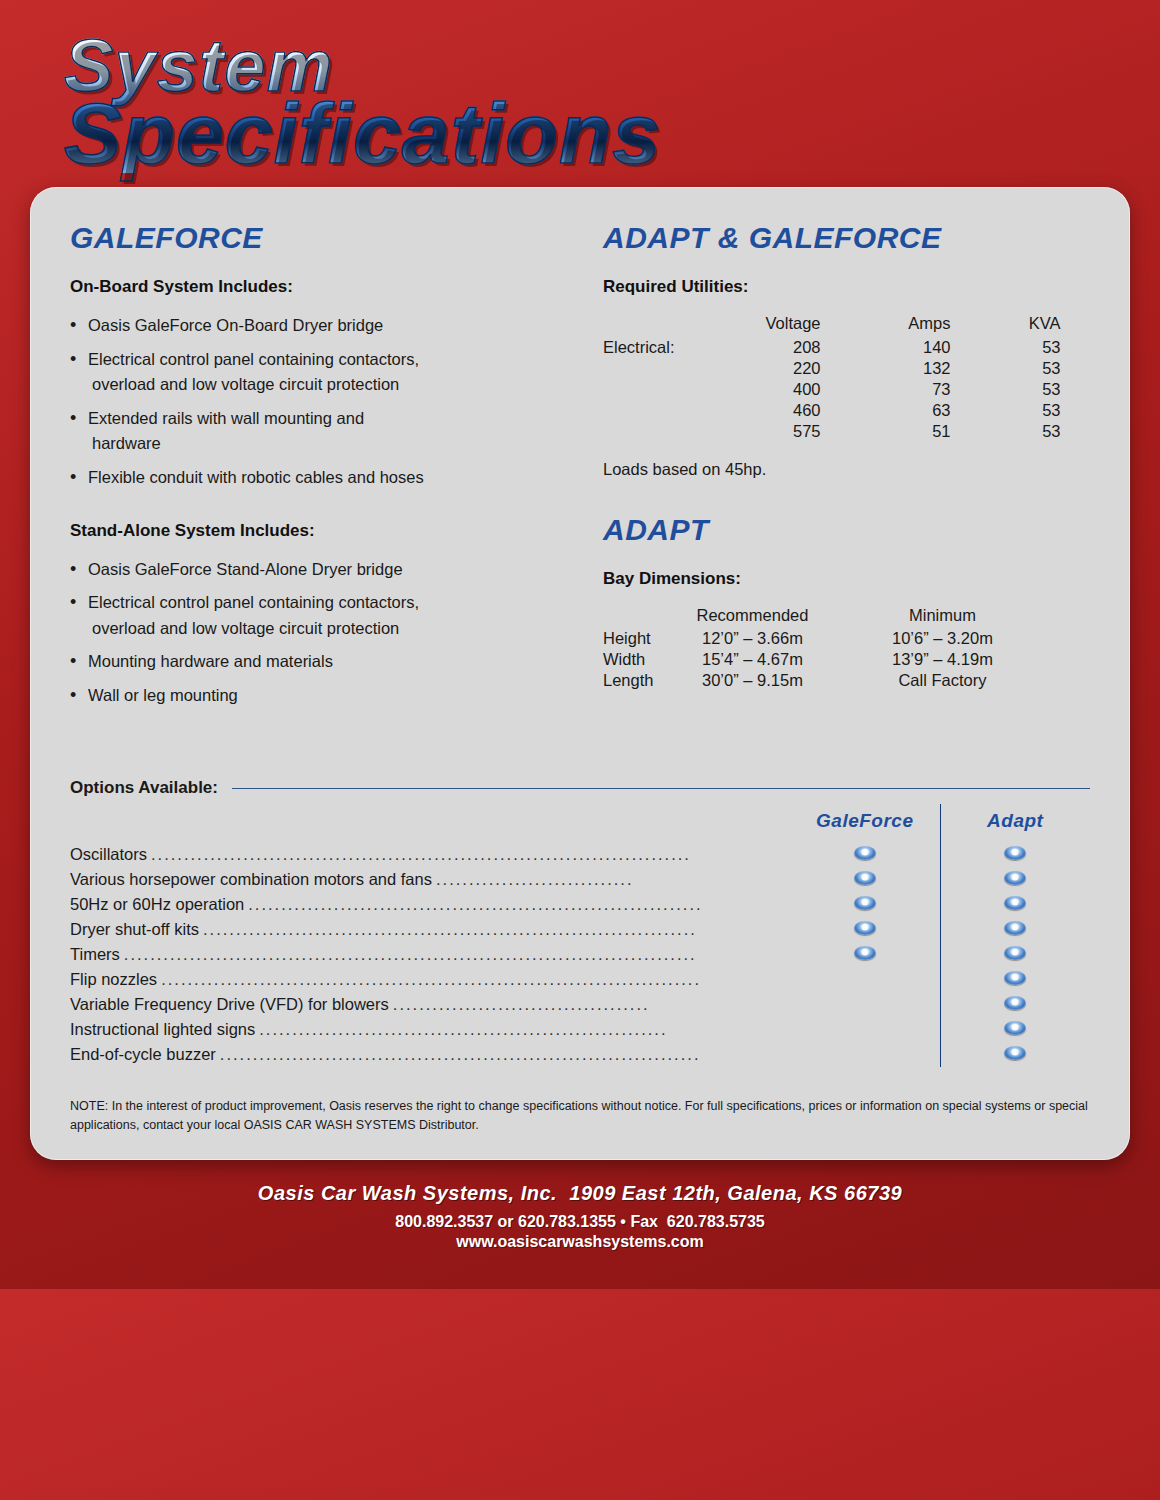SystemSpecifications
GaleForce
On-Board System Includes:
Oasis GaleForce On-Board Dryer bridge
Electrical control panel containing contactors,overload and low voltage circuit protection
Extended rails with wall mounting andhardware
Flexible conduit with robotic cables and hoses
Stand-Alone System Includes:
Oasis GaleForce Stand-Alone Dryer bridge
Electrical control panel containing contactors,overload and low voltage circuit protection
Mounting hardware and materials
Wall or leg mounting
Adapt & GaleForce
Required Utilities:
| | Voltage | Amps | KVA |
| --- | --- | --- | --- |
| Electrical: | 208 | 140 | 53 |
| | 220 | 132 | 53 |
| | 400 | 73 | 53 |
| | 460 | 63 | 53 |
| | 575 | 51 | 53 |
Loads based on 45hp.
Adapt
Bay Dimensions:
| | Recommended | Minimum |
| --- | --- | --- |
| Height | 12’0” – 3.66m | 10’6” – 3.20m |
| Width | 15’4” – 4.67m | 13’9” – 4.19m |
| Length | 30’0” – 9.15m | Call Factory |
Options Available:
| | GaleForce | Adapt |
| --- | --- | --- |
| Oscillators .................................................................................. | | |
| Various horsepower combination motors and fans .............................. | | |
| 50Hz or 60Hz operation ..................................................................... | | |
| Dryer shut-off kits ........................................................................... | | |
| Timers ....................................................................................... | | |
| Flip nozzles .................................................................................. | | |
| Variable Frequency Drive (VFD) for blowers ....................................... | | |
| Instructional lighted signs .............................................................. | | |
| End-of-cycle buzzer ......................................................................... | | |
NOTE: In the interest of product improvement, Oasis reserves the right to change specifications without notice. For full specifications, prices or information on special systems or special applications, contact your local OASIS CAR WASH SYSTEMS Distributor.
Oasis Car Wash Systems, Inc. 1909 East 12th, Galena, KS 66739
800.892.3537 or 620.783.1355 • Fax 620.783.5735
www.oasiscarwashsystems.com